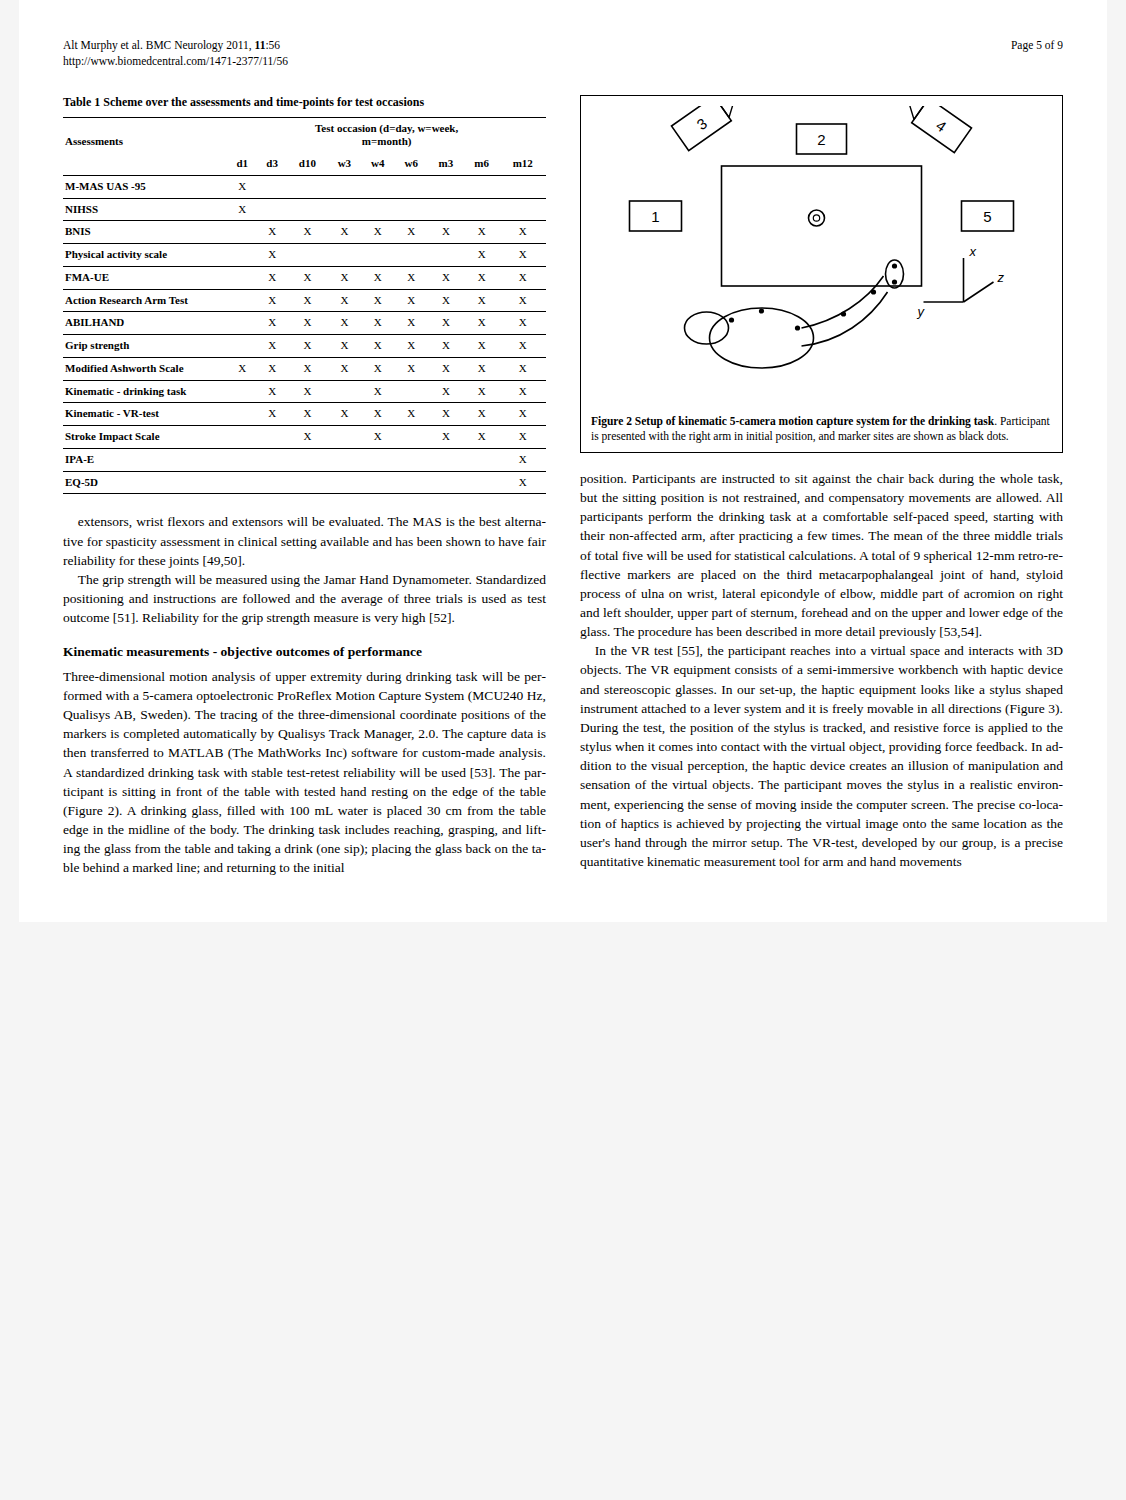Alt Murphy et al. BMC Neurology 2011, 11:56
http://www.biomedcentral.com/1471-2377/11/56
Page 5 of 9
Table 1 Scheme over the assessments and time-points for test occasions
| Assessments | Test occasion (d=day, w=week, m=month) |
| --- | --- |
| | d1 | d3 | d10 | w3 | w4 | w6 | m3 | m6 | m12 |
| M-MAS UAS -95 | X | | | | | | | | |
| NIHSS | X | | | | | | | | |
| BNIS | | X | X | X | X | X | X | X | X |
| Physical activity scale | | X | | | | | | X | X |
| FMA-UE | | X | X | X | X | X | X | X | X |
| Action Research Arm Test | | X | X | X | X | X | X | X | X |
| ABILHAND | | X | X | X | X | X | X | X | X |
| Grip strength | | X | X | X | X | X | X | X | X |
| Modified Ashworth Scale | X | X | X | X | X | X | X | X | X |
| Kinematic - drinking task | | X | X | | X | | X | X | X |
| Kinematic - VR-test | | X | X | X | X | X | X | X | X |
| Stroke Impact Scale | | | X | | X | | X | X | X |
| IPA-E | | | | | | | | | X |
| EQ-5D | | | | | | | | | X |
extensors, wrist flexors and extensors will be evaluated. The MAS is the best alternative for spasticity assessment in clinical setting available and has been shown to have fair reliability for these joints [49,50].
The grip strength will be measured using the Jamar Hand Dynamometer. Standardized positioning and instructions are followed and the average of three trials is used as test outcome [51]. Reliability for the grip strength measure is very high [52].
Kinematic measurements - objective outcomes of performance
Three-dimensional motion analysis of upper extremity during drinking task will be performed with a 5-camera optoelectronic ProReflex Motion Capture System (MCU240 Hz, Qualisys AB, Sweden). The tracing of the three-dimensional coordinate positions of the markers is completed automatically by Qualisys Track Manager, 2.0. The capture data is then transferred to MATLAB (The MathWorks Inc) software for custom-made analysis. A standardized drinking task with stable test-retest reliability will be used [53]. The participant is sitting in front of the table with tested hand resting on the edge of the table (Figure 2). A drinking glass, filled with 100 mL water is placed 30 cm from the table edge in the midline of the body. The drinking task includes reaching, grasping, and lifting the glass from the table and taking a drink (one sip); placing the glass back on the table behind a marked line; and returning to the initial
2 3 4 1 5 x y z
Figure 2 Setup of kinematic 5-camera motion capture system for the drinking task. Participant is presented with the right arm in initial position, and marker sites are shown as black dots.
position. Participants are instructed to sit against the chair back during the whole task, but the sitting position is not restrained, and compensatory movements are allowed. All participants perform the drinking task at a comfortable self-paced speed, starting with their non-affected arm, after practicing a few times. The mean of the three middle trials of total five will be used for statistical calculations. A total of 9 spherical 12-mm retro-reflective markers are placed on the third metacarpophalangeal joint of hand, styloid process of ulna on wrist, lateral epicondyle of elbow, middle part of acromion on right and left shoulder, upper part of sternum, forehead and on the upper and lower edge of the glass. The procedure has been described in more detail previously [53,54].
In the VR test [55], the participant reaches into a virtual space and interacts with 3D objects. The VR equipment consists of a semi-immersive workbench with haptic device and stereoscopic glasses. In our set-up, the haptic equipment looks like a stylus shaped instrument attached to a lever system and it is freely movable in all directions (Figure 3). During the test, the position of the stylus is tracked, and resistive force is applied to the stylus when it comes into contact with the virtual object, providing force feedback. In addition to the visual perception, the haptic device creates an illusion of manipulation and sensation of the virtual objects. The participant moves the stylus in a realistic environment, experiencing the sense of moving inside the computer screen. The precise co-location of haptics is achieved by projecting the virtual image onto the same location as the user's hand through the mirror setup. The VR-test, developed by our group, is a precise quantitative kinematic measurement tool for arm and hand movements